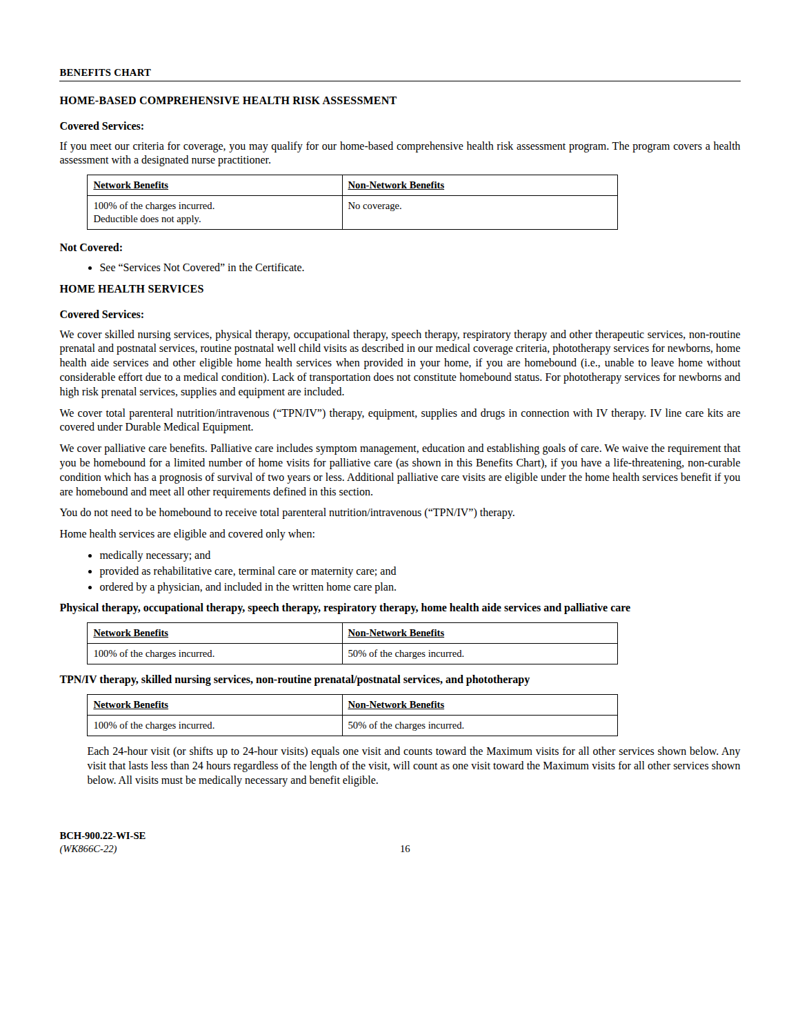BENEFITS CHART
HOME-BASED COMPREHENSIVE HEALTH RISK ASSESSMENT
Covered Services:
If you meet our criteria for coverage, you may qualify for our home-based comprehensive health risk assessment program. The program covers a health assessment with a designated nurse practitioner.
| Network Benefits | Non-Network Benefits |
| 100% of the charges incurred. Deductible does not apply. | No coverage. |
Not Covered:
See “Services Not Covered” in the Certificate.
HOME HEALTH SERVICES
Covered Services:
We cover skilled nursing services, physical therapy, occupational therapy, speech therapy, respiratory therapy and other therapeutic services, non-routine prenatal and postnatal services, routine postnatal well child visits as described in our medical coverage criteria, phototherapy services for newborns, home health aide services and other eligible home health services when provided in your home, if you are homebound (i.e., unable to leave home without considerable effort due to a medical condition). Lack of transportation does not constitute homebound status. For phototherapy services for newborns and high risk prenatal services, supplies and equipment are included.
We cover total parenteral nutrition/intravenous (“TPN/IV”) therapy, equipment, supplies and drugs in connection with IV therapy. IV line care kits are covered under Durable Medical Equipment.
We cover palliative care benefits. Palliative care includes symptom management, education and establishing goals of care. We waive the requirement that you be homebound for a limited number of home visits for palliative care (as shown in this Benefits Chart), if you have a life-threatening, non-curable condition which has a prognosis of survival of two years or less. Additional palliative care visits are eligible under the home health services benefit if you are homebound and meet all other requirements defined in this section.
You do not need to be homebound to receive total parenteral nutrition/intravenous (“TPN/IV”) therapy.
Home health services are eligible and covered only when:
medically necessary; and
provided as rehabilitative care, terminal care or maternity care; and
ordered by a physician, and included in the written home care plan.
Physical therapy, occupational therapy, speech therapy, respiratory therapy, home health aide services and palliative care
| Network Benefits | Non-Network Benefits |
| 100% of the charges incurred. | 50% of the charges incurred. |
TPN/IV therapy, skilled nursing services, non-routine prenatal/postnatal services, and phototherapy
| Network Benefits | Non-Network Benefits |
| 100% of the charges incurred. | 50% of the charges incurred. |
Each 24-hour visit (or shifts up to 24-hour visits) equals one visit and counts toward the Maximum visits for all other services shown below. Any visit that lasts less than 24 hours regardless of the length of the visit, will count as one visit toward the Maximum visits for all other services shown below. All visits must be medically necessary and benefit eligible.
BCH-900.22-WI-SE
(WK866C-22)16